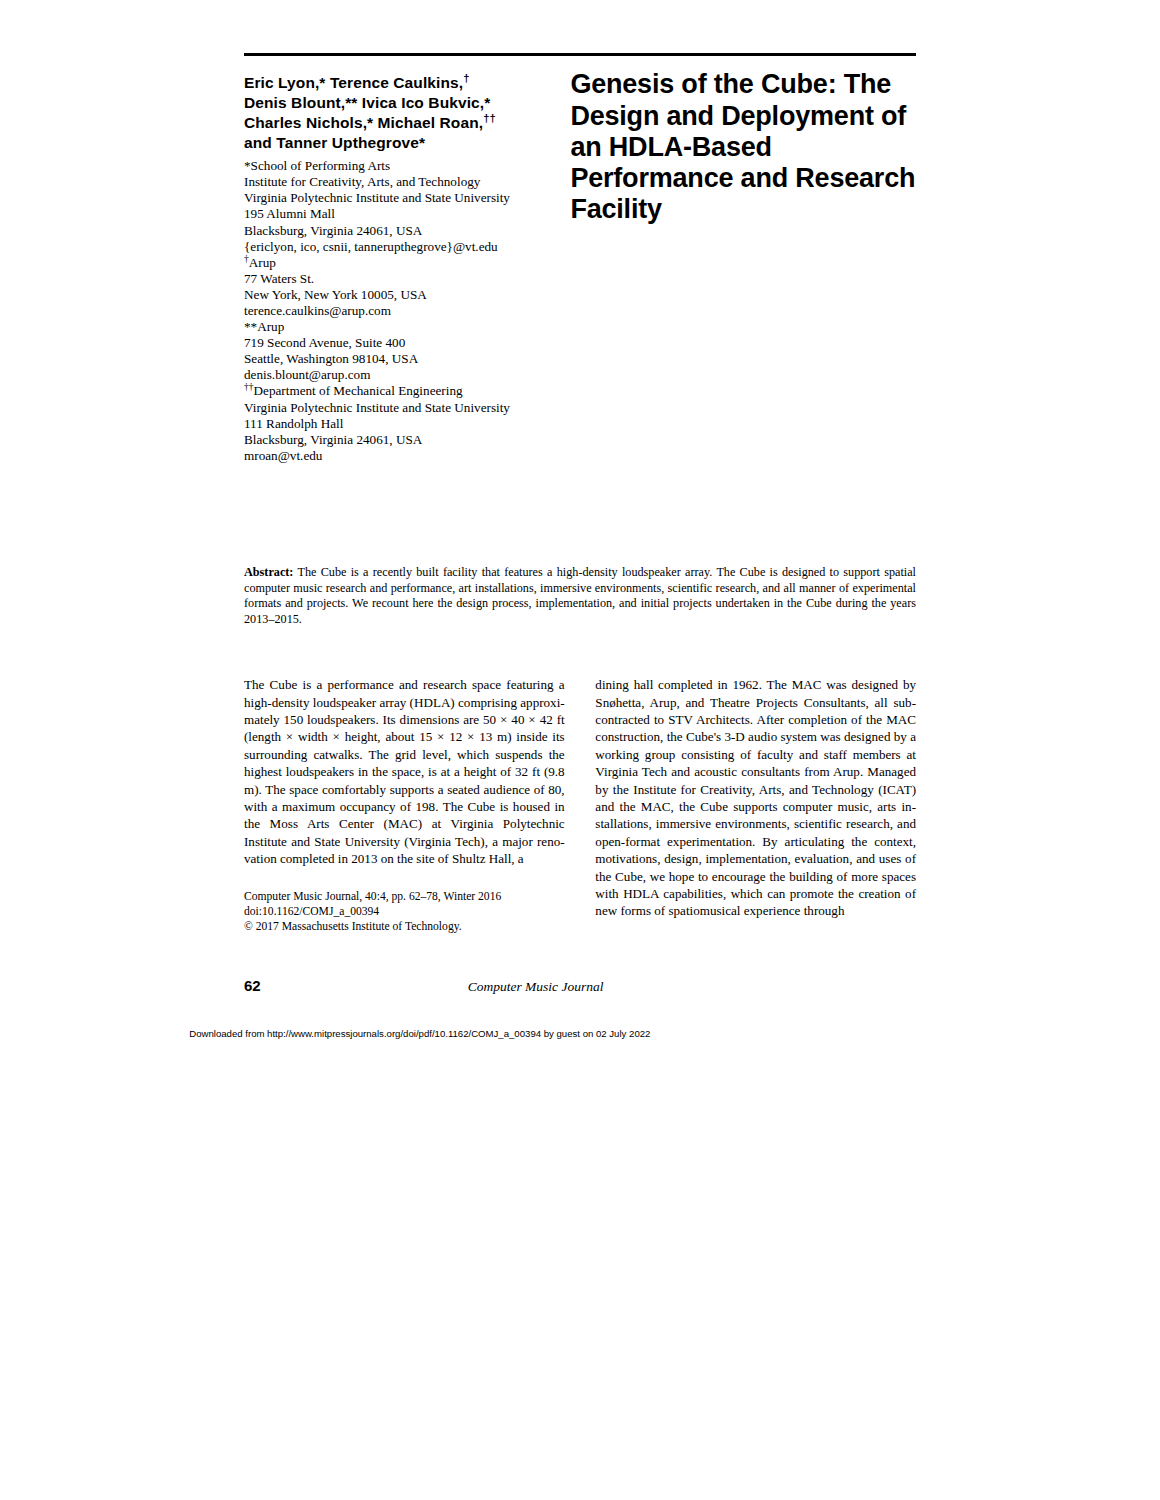Eric Lyon,* Terence Caulkins,†
Denis Blount,** Ivica Ico Bukvic,*
Charles Nichols,* Michael Roan,††
and Tanner Upthegrove*
*School of Performing Arts
Institute for Creativity, Arts, and Technology
Virginia Polytechnic Institute and State University
195 Alumni Mall
Blacksburg, Virginia 24061, USA
{ericlyon, ico, csnii, tannerupthegrove}@vt.edu
†Arup
77 Waters St.
New York, New York 10005, USA
terence.caulkins@arup.com
**Arup
719 Second Avenue, Suite 400
Seattle, Washington 98104, USA
denis.blount@arup.com
††Department of Mechanical Engineering
Virginia Polytechnic Institute and State University
111 Randolph Hall
Blacksburg, Virginia 24061, USA
mroan@vt.edu
Genesis of the Cube: The Design and Deployment of an HDLA-Based Performance and Research Facility
Abstract: The Cube is a recently built facility that features a high-density loudspeaker array. The Cube is designed to support spatial computer music research and performance, art installations, immersive environments, scientific research, and all manner of experimental formats and projects. We recount here the design process, implementation, and initial projects undertaken in the Cube during the years 2013–2015.
The Cube is a performance and research space featuring a high-density loudspeaker array (HDLA) comprising approximately 150 loudspeakers. Its dimensions are 50 × 40 × 42 ft (length × width × height, about 15 × 12 × 13 m) inside its surrounding catwalks. The grid level, which suspends the highest loudspeakers in the space, is at a height of 32 ft (9.8 m). The space comfortably supports a seated audience of 80, with a maximum occupancy of 198. The Cube is housed in the Moss Arts Center (MAC) at Virginia Polytechnic Institute and State University (Virginia Tech), a major renovation completed in 2013 on the site of Shultz Hall, a
Computer Music Journal, 40:4, pp. 62–78, Winter 2016
doi:10.1162/COMJ_a_00394
© 2017 Massachusetts Institute of Technology.
dining hall completed in 1962. The MAC was designed by Snøhetta, Arup, and Theatre Projects Consultants, all subcontracted to STV Architects. After completion of the MAC construction, the Cube's 3-D audio system was designed by a working group consisting of faculty and staff members at Virginia Tech and acoustic consultants from Arup. Managed by the Institute for Creativity, Arts, and Technology (ICAT) and the MAC, the Cube supports computer music, arts installations, immersive environments, scientific research, and open-format experimentation. By articulating the context, motivations, design, implementation, evaluation, and uses of the Cube, we hope to encourage the building of more spaces with HDLA capabilities, which can promote the creation of new forms of spatiomusical experience through
62
Computer Music Journal
Downloaded from http://www.mitpressjournals.org/doi/pdf/10.1162/COMJ_a_00394 by guest on 02 July 2022